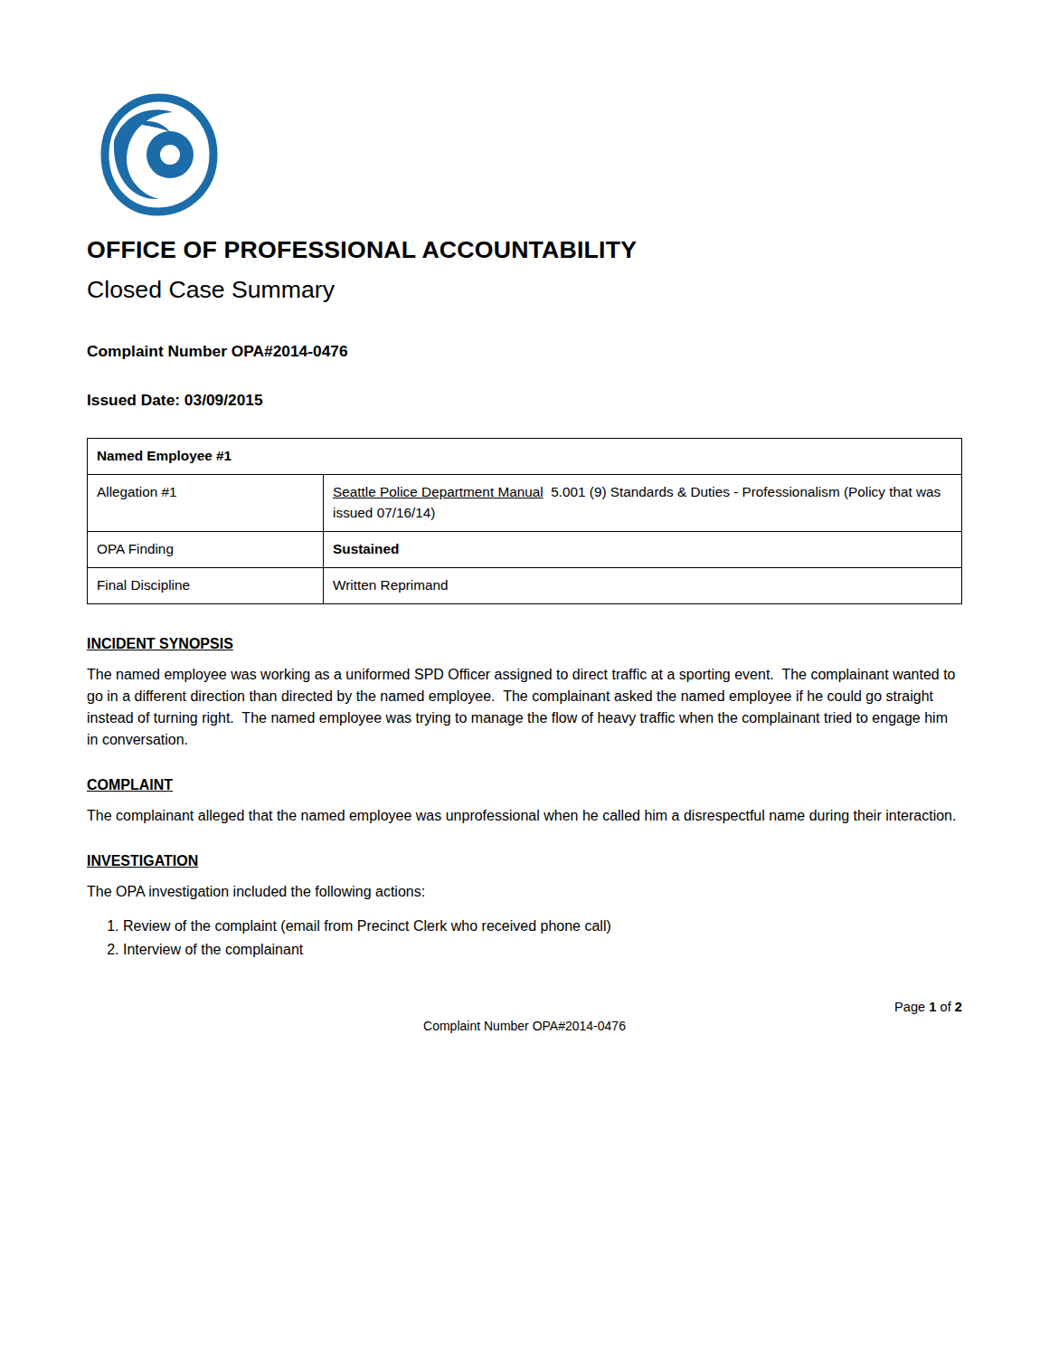OFFICE OF PROFESSIONAL ACCOUNTABILITY
Closed Case Summary
Complaint Number OPA#2014-0476
Issued Date: 03/09/2015
| Named Employee #1 |
| Allegation #1 | Seattle Police Department Manual 5.001 (9) Standards & Duties - Professionalism (Policy that was issued 07/16/14) |
| OPA Finding | Sustained |
| Final Discipline | Written Reprimand |
INCIDENT SYNOPSIS
The named employee was working as a uniformed SPD Officer assigned to direct traffic at a sporting event. The complainant wanted to go in a different direction than directed by the named employee. The complainant asked the named employee if he could go straight instead of turning right. The named employee was trying to manage the flow of heavy traffic when the complainant tried to engage him in conversation.
COMPLAINT
The complainant alleged that the named employee was unprofessional when he called him a disrespectful name during their interaction.
INVESTIGATION
The OPA investigation included the following actions:
Review of the complaint (email from Precinct Clerk who received phone call)
Interview of the complainant
Page 1 of 2
Complaint Number OPA#2014-0476